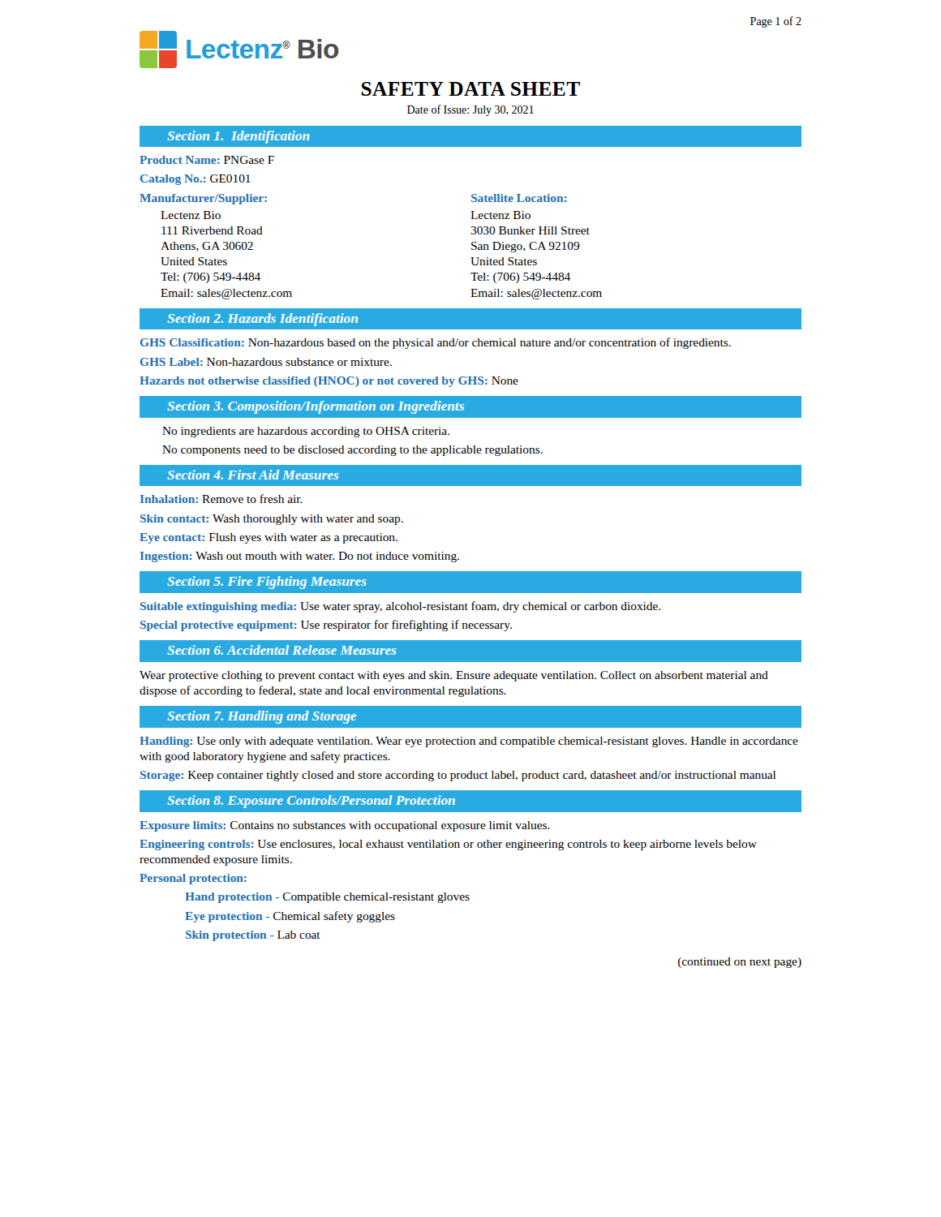Page 1 of 2
Lectenz® Bio
SAFETY DATA SHEET
Date of Issue: July 30, 2021
Section 1. Identification
Product Name: PNGase F
Catalog No.: GE0101
| Manufacturer/Supplier: | Satellite Location: |
| Lectenz Bio 111 Riverbend Road Athens, GA 30602 United States Tel: (706) 549-4484 Email: sales@lectenz.com | Lectenz Bio 3030 Bunker Hill Street San Diego, CA 92109 United States Tel: (706) 549-4484 Email: sales@lectenz.com |
Section 2. Hazards Identification
GHS Classification: Non-hazardous based on the physical and/or chemical nature and/or concentration of ingredients.
GHS Label: Non-hazardous substance or mixture.
Hazards not otherwise classified (HNOC) or not covered by GHS: None
Section 3. Composition/Information on Ingredients
No ingredients are hazardous according to OHSA criteria.
No components need to be disclosed according to the applicable regulations.
Section 4. First Aid Measures
Inhalation: Remove to fresh air.
Skin contact: Wash thoroughly with water and soap.
Eye contact: Flush eyes with water as a precaution.
Ingestion: Wash out mouth with water. Do not induce vomiting.
Section 5. Fire Fighting Measures
Suitable extinguishing media: Use water spray, alcohol-resistant foam, dry chemical or carbon dioxide.
Special protective equipment: Use respirator for firefighting if necessary.
Section 6. Accidental Release Measures
Wear protective clothing to prevent contact with eyes and skin. Ensure adequate ventilation. Collect on absorbent material and dispose of according to federal, state and local environmental regulations.
Section 7. Handling and Storage
Handling: Use only with adequate ventilation. Wear eye protection and compatible chemical-resistant gloves. Handle in accordance with good laboratory hygiene and safety practices.
Storage: Keep container tightly closed and store according to product label, product card, datasheet and/or instructional manual
Section 8. Exposure Controls/Personal Protection
Exposure limits: Contains no substances with occupational exposure limit values.
Engineering controls: Use enclosures, local exhaust ventilation or other engineering controls to keep airborne levels below recommended exposure limits.
Personal protection:
Hand protection - Compatible chemical-resistant gloves
Eye protection - Chemical safety goggles
Skin protection - Lab coat
(continued on next page)